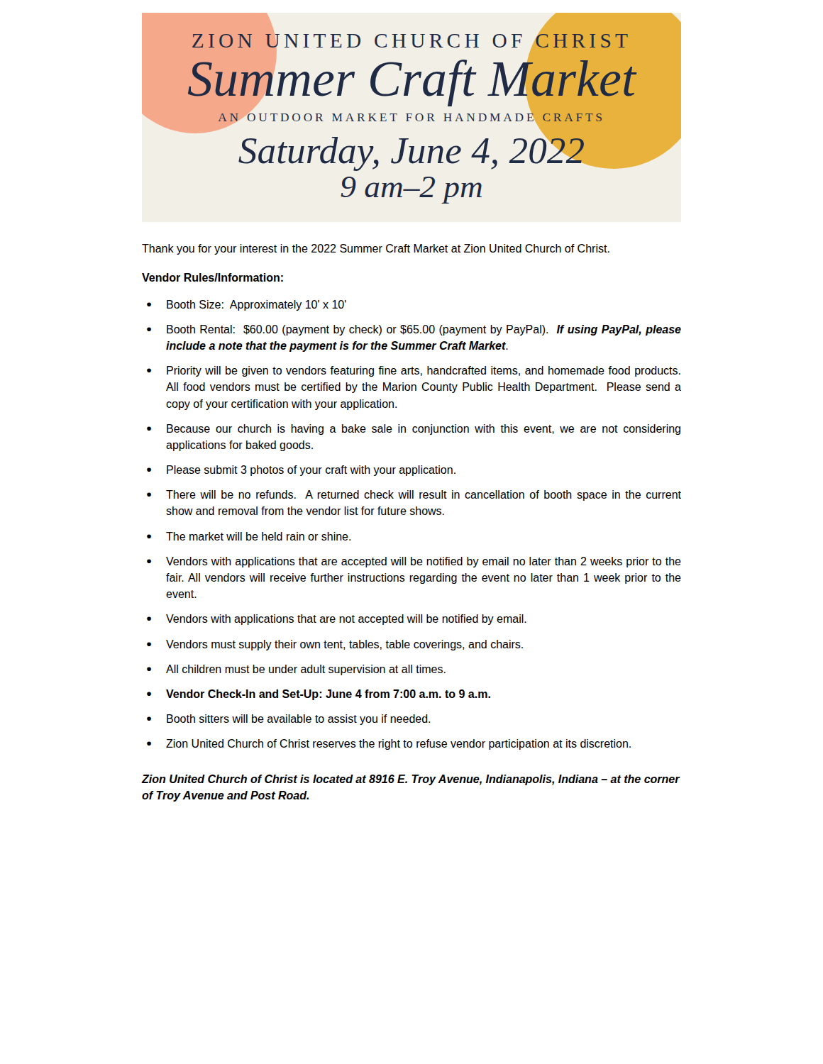Zion United Church of Christ
Summer Craft Market
An Outdoor Market for Handmade Crafts
Saturday, June 4, 2022
9 am–2 pm
Thank you for your interest in the 2022 Summer Craft Market at Zion United Church of Christ.
Vendor Rules/Information:
Booth Size: Approximately 10' x 10'
Booth Rental: $60.00 (payment by check) or $65.00 (payment by PayPal). If using PayPal, please include a note that the payment is for the Summer Craft Market.
Priority will be given to vendors featuring fine arts, handcrafted items, and homemade food products. All food vendors must be certified by the Marion County Public Health Department. Please send a copy of your certification with your application.
Because our church is having a bake sale in conjunction with this event, we are not considering applications for baked goods.
Please submit 3 photos of your craft with your application.
There will be no refunds. A returned check will result in cancellation of booth space in the current show and removal from the vendor list for future shows.
The market will be held rain or shine.
Vendors with applications that are accepted will be notified by email no later than 2 weeks prior to the fair. All vendors will receive further instructions regarding the event no later than 1 week prior to the event.
Vendors with applications that are not accepted will be notified by email.
Vendors must supply their own tent, tables, table coverings, and chairs.
All children must be under adult supervision at all times.
Vendor Check-In and Set-Up: June 4 from 7:00 a.m. to 9 a.m.
Booth sitters will be available to assist you if needed.
Zion United Church of Christ reserves the right to refuse vendor participation at its discretion.
Zion United Church of Christ is located at 8916 E. Troy Avenue, Indianapolis, Indiana – at the corner of Troy Avenue and Post Road.